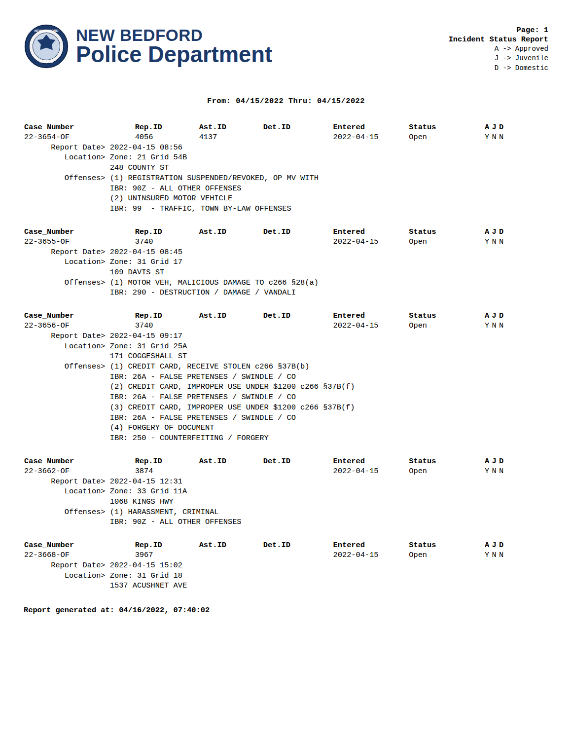POLICE NEW BEDFORD
NEW BEDFORD
Police Department
Page: 1
Incident Status Report
A -> Approved
J -> Juvenile
D -> Domestic
From: 04/15/2022 Thru: 04/15/2022
| Case_Number | Rep.ID | Ast.ID | Det.ID | Entered | Status | AJD |
| 22-3654-OF | 4056 | 4137 | | 2022-04-15 | Open | YNN |
Report Date> 2022-04-15 08:56 Location> Zone: 21 Grid 54B 248 COUNTY ST Offenses> (1) REGISTRATION SUSPENDED/REVOKED, OP MV WITH IBR: 90Z - ALL OTHER OFFENSES (2) UNINSURED MOTOR VEHICLE IBR: 99 - TRAFFIC, TOWN BY-LAW OFFENSES
| Case_Number | Rep.ID | Ast.ID | Det.ID | Entered | Status | AJD |
| 22-3655-OF | 3740 | | | 2022-04-15 | Open | YNN |
Report Date> 2022-04-15 08:45 Location> Zone: 31 Grid 17 109 DAVIS ST Offenses> (1) MOTOR VEH, MALICIOUS DAMAGE TO c266 §28(a) IBR: 290 - DESTRUCTION / DAMAGE / VANDALI
| Case_Number | Rep.ID | Ast.ID | Det.ID | Entered | Status | AJD |
| 22-3656-OF | 3740 | | | 2022-04-15 | Open | YNN |
Report Date> 2022-04-15 09:17 Location> Zone: 31 Grid 25A 171 COGGESHALL ST Offenses> (1) CREDIT CARD, RECEIVE STOLEN c266 §37B(b) IBR: 26A - FALSE PRETENSES / SWINDLE / CO (2) CREDIT CARD, IMPROPER USE UNDER $1200 c266 §37B(f) IBR: 26A - FALSE PRETENSES / SWINDLE / CO (3) CREDIT CARD, IMPROPER USE UNDER $1200 c266 §37B(f) IBR: 26A - FALSE PRETENSES / SWINDLE / CO (4) FORGERY OF DOCUMENT IBR: 250 - COUNTERFEITING / FORGERY
| Case_Number | Rep.ID | Ast.ID | Det.ID | Entered | Status | AJD |
| 22-3662-OF | 3874 | | | 2022-04-15 | Open | YNN |
Report Date> 2022-04-15 12:31 Location> Zone: 33 Grid 11A 1068 KINGS HWY Offenses> (1) HARASSMENT, CRIMINAL IBR: 90Z - ALL OTHER OFFENSES
| Case_Number | Rep.ID | Ast.ID | Det.ID | Entered | Status | AJD |
| 22-3668-OF | 3967 | | | 2022-04-15 | Open | YNN |
Report Date> 2022-04-15 15:02 Location> Zone: 31 Grid 18 1537 ACUSHNET AVE
Report generated at: 04/16/2022, 07:40:02